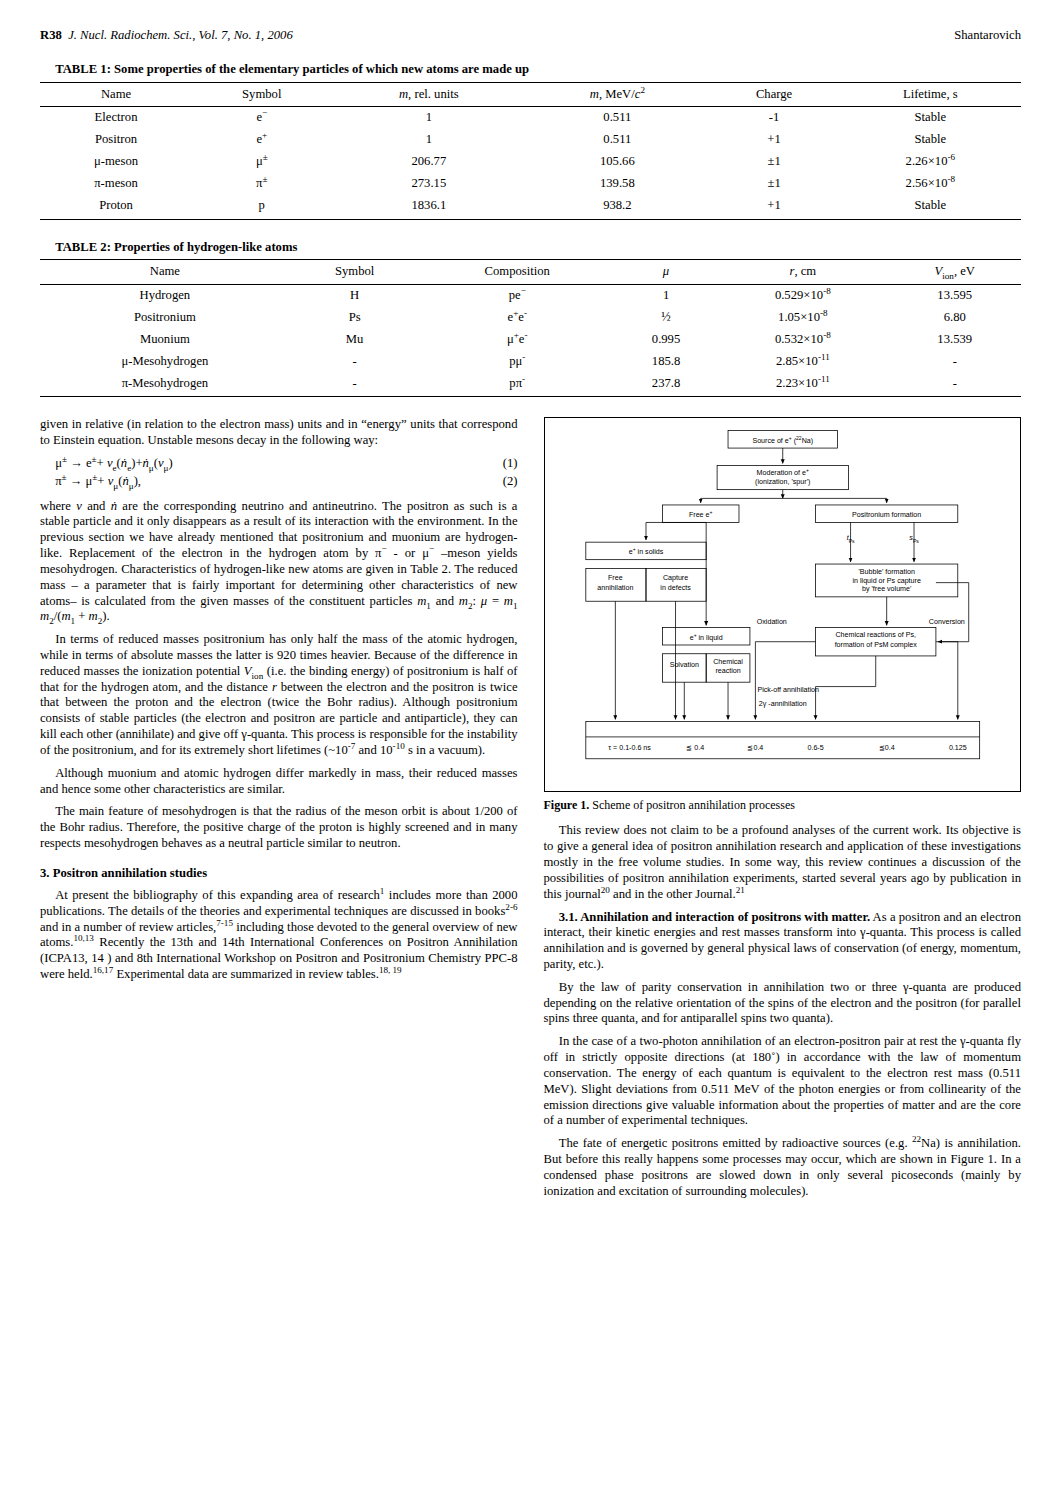R38 J. Nucl. Radiochem. Sci., Vol. 7, No. 1, 2006
Shantarovich
TABLE 1: Some properties of the elementary particles of which new atoms are made up
| Name | Symbol | m , rel. units | m , MeV/ c 2 | Charge | Lifetime, s |
| --- | --- | --- | --- | --- | --- |
| Electron | e − | 1 | 0.511 | -1 | Stable |
| Positron | e + | 1 | 0.511 | +1 | Stable |
| μ-meson | μ ± | 206.77 | 105.66 | ±1 | 2.26×10 -6 |
| π-meson | π ± | 273.15 | 139.58 | ±1 | 2.56×10 -8 |
| Proton | p | 1836.1 | 938.2 | +1 | Stable |
TABLE 2: Properties of hydrogen-like atoms
| Name | Symbol | Composition | μ | r , cm | V ion , eV |
| --- | --- | --- | --- | --- | --- |
| Hydrogen | H | pe − | 1 | 0.529×10 -8 | 13.595 |
| Positronium | Ps | e + e - | ½ | 1.05×10 -8 | 6.80 |
| Muonium | Mu | μ + e - | 0.995 | 0.532×10 -8 | 13.539 |
| μ-Mesohydrogen | - | pμ - | 185.8 | 2.85×10 -11 | - |
| π-Mesohydrogen | - | pπ - | 237.8 | 2.23×10 -11 | - |
given in relative (in relation to the electron mass) units and in “energy” units that correspond to Einstein equation. Unstable mesons decay in the following way:
μ± → e±+ ve(ṅe)+ṅμ(vμ)
(1)
π± → μ±+ vμ(ṅμ),
(2)
where v and ṅ are the corresponding neutrino and antineutrino. The positron as such is a stable particle and it only disappears as a result of its interaction with the environment. In the previous section we have already mentioned that positronium and muonium are hydrogen-like. Replacement of the electron in the hydrogen atom by π− - or μ− –meson yields mesohydrogen. Characteristics of hydrogen-like new atoms are given in Table 2. The reduced mass – a parameter that is fairly important for determining other characteristics of new atoms– is calculated from the given masses of the constituent particles m1 and m2: μ = m1 m2/(m1 + m2).
In terms of reduced masses positronium has only half the mass of the atomic hydrogen, while in terms of absolute masses the latter is 920 times heavier. Because of the difference in reduced masses the ionization potential Vion (i.e. the binding energy) of positronium is half of that for the hydrogen atom, and the distance r between the electron and the positron is twice that between the proton and the electron (twice the Bohr radius). Although positronium consists of stable particles (the electron and positron are particle and antiparticle), they can kill each other (annihilate) and give off γ-quanta. This process is responsible for the instability of the positronium, and for its extremely short lifetimes (~10-7 and 10-10 s in a vacuum).
Although muonium and atomic hydrogen differ markedly in mass, their reduced masses and hence some other characteristics are similar.
The main feature of mesohydrogen is that the radius of the meson orbit is about 1/200 of the Bohr radius. Therefore, the positive charge of the proton is highly screened and in many respects mesohydrogen behaves as a neutral particle similar to neutron.
3. Positron annihilation studies
At present the bibliography of this expanding area of research1 includes more than 2000 publications. The details of the theories and experimental techniques are discussed in books2-6 and in a number of review articles,7-15 including those devoted to the general overview of new atoms.10,13 Recently the 13th and 14th International Conferences on Positron Annihilation (ICPA13, 14 ) and 8th International Workshop on Positron and Positronium Chemistry PPC-8 were held.16,17 Experimental data are summarized in review tables.18, 19
Source of e+ (22Na) Moderation of e+ (ionization, 'spur') Free e+ Positronium formation e+ in solids Free annihilation Capture in defects 'Bubble' formation in liquid or Ps capture by 'free volume' Chemical reactions of Ps, formation of PsM complex e+ in liquid Solvation Chemical reaction 2γ -annihilation tPs sPs Oxidation Conversion Pick-off annihilation τ = 0.1-0.6 ns ≦ 0.4 ≦0.4 0.6-5 ≦0.4 0.125
Figure 1. Scheme of positron annihilation processes
This review does not claim to be a profound analyses of the current work. Its objective is to give a general idea of positron annihilation research and application of these investigations mostly in the free volume studies. In some way, this review continues a discussion of the possibilities of positron annihilation experiments, started several years ago by publication in this journal20 and in the other Journal.21
3.1. Annihilation and interaction of positrons with matter. As a positron and an electron interact, their kinetic energies and rest masses transform into γ-quanta. This process is called annihilation and is governed by general physical laws of conservation (of energy, momentum, parity, etc.).
By the law of parity conservation in annihilation two or three γ-quanta are produced depending on the relative orientation of the spins of the electron and the positron (for parallel spins three quanta, and for antiparallel spins two quanta).
In the case of a two-photon annihilation of an electron-positron pair at rest the γ-quanta fly off in strictly opposite directions (at 180˚) in accordance with the law of momentum conservation. The energy of each quantum is equivalent to the electron rest mass (0.511 MeV). Slight deviations from 0.511 MeV of the photon energies or from collinearity of the emission directions give valuable information about the properties of matter and are the core of a number of experimental techniques.
The fate of energetic positrons emitted by radioactive sources (e.g. 22Na) is annihilation. But before this really happens some processes may occur, which are shown in Figure 1. In a condensed phase positrons are slowed down in only several picoseconds (mainly by ionization and excitation of surrounding molecules).